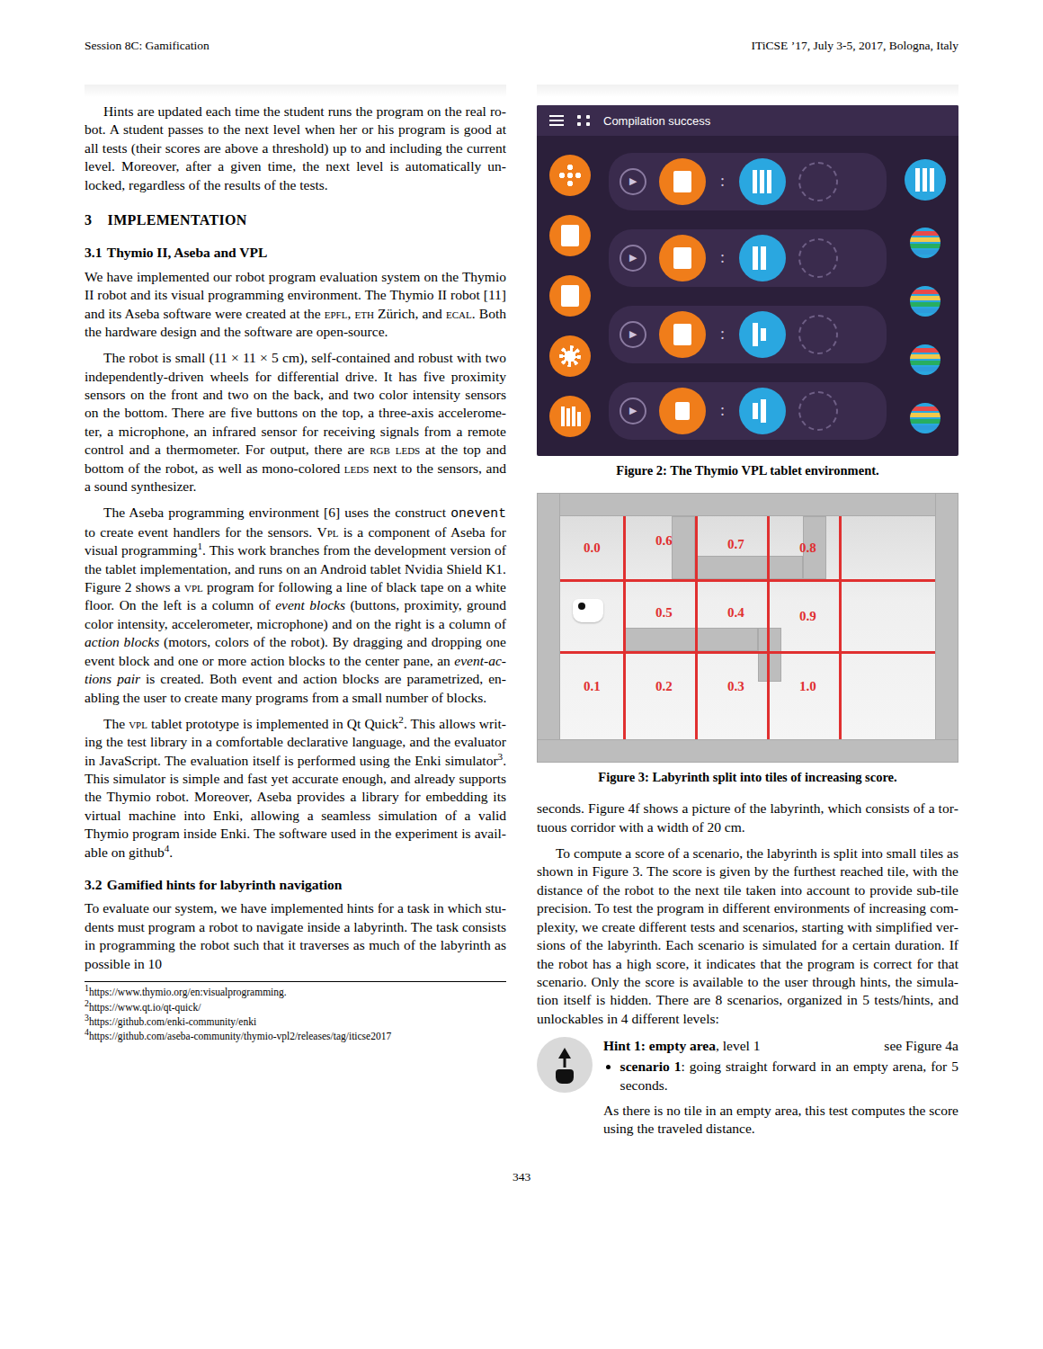Session 8C: Gamification
ITiCSE ’17, July 3-5, 2017, Bologna, Italy
Hints are updated each time the student runs the program on the real robot. A student passes to the next level when her or his program is good at all tests (their scores are above a threshold) up to and including the current level. Moreover, after a given time, the next level is automatically unlocked, regardless of the results of the tests.
3 IMPLEMENTATION
3.1 Thymio II, Aseba and VPL
We have implemented our robot program evaluation system on the Thymio II robot and its visual programming environment. The Thymio II robot [11] and its Aseba software were created at the epfl, eth Zürich, and ecal. Both the hardware design and the software are open-source.
The robot is small (11 × 11 × 5 cm), self-contained and robust with two independently-driven wheels for differential drive. It has five proximity sensors on the front and two on the back, and two color intensity sensors on the bottom. There are five buttons on the top, a three-axis accelerometer, a microphone, an infrared sensor for receiving signals from a remote control and a thermometer. For output, there are rgb leds at the top and bottom of the robot, as well as mono-colored leds next to the sensors, and a sound synthesizer.
The Aseba programming environment [6] uses the construct onevent to create event handlers for the sensors. Vpl is a component of Aseba for visual programming1. This work branches from the development version of the tablet implementation, and runs on an Android tablet Nvidia Shield K1. Figure 2 shows a vpl program for following a line of black tape on a white floor. On the left is a column of event blocks (buttons, proximity, ground color intensity, accelerometer, microphone) and on the right is a column of action blocks (motors, colors of the robot). By dragging and dropping one event block and one or more action blocks to the center pane, an event-actions pair is created. Both event and action blocks are parametrized, enabling the user to create many programs from a small number of blocks.
The vpl tablet prototype is implemented in Qt Quick2. This allows writing the test library in a comfortable declarative language, and the evaluator in JavaScript. The evaluation itself is performed using the Enki simulator3. This simulator is simple and fast yet accurate enough, and already supports the Thymio robot. Moreover, Aseba provides a library for embedding its virtual machine into Enki, allowing a seamless simulation of a valid Thymio program inside Enki. The software used in the experiment is available on github4.
3.2 Gamified hints for labyrinth navigation
To evaluate our system, we have implemented hints for a task in which students must program a robot to navigate inside a labyrinth. The task consists in programming the robot such that it traverses as much of the labyrinth as possible in 10
1https://www.thymio.org/en:visualprogramming.
2https://www.qt.io/qt-quick/
3https://github.com/enki-community/enki
4https://github.com/aseba-community/thymio-vpl2/releases/tag/iticse2017
Compilation success
▶
:
▶
:
▶
:
▶
:
Figure 2: The Thymio VPL tablet environment.
0.0
0.6
0.7
0.8
0.0
0.5
0.4
0.9
0.1
0.2
0.3
1.0
Figure 3: Labyrinth split into tiles of increasing score.
seconds. Figure 4f shows a picture of the labyrinth, which consists of a tortuous corridor with a width of 20 cm.
To compute a score of a scenario, the labyrinth is split into small tiles as shown in Figure 3. The score is given by the furthest reached tile, with the distance of the robot to the next tile taken into account to provide sub-tile precision. To test the program in different environments of increasing complexity, we create different tests and scenarios, starting with simplified versions of the labyrinth. Each scenario is simulated for a certain duration. If the robot has a high score, it indicates that the program is correct for that scenario. Only the score is available to the user through hints, the simulation itself is hidden. There are 8 scenarios, organized in 5 tests/hints, and unlockables in 4 different levels:
Hint 1: empty area, level 1
see Figure 4a
scenario 1: going straight forward in an empty arena, for 5 seconds.
As there is no tile in an empty area, this test computes the score using the traveled distance.
343